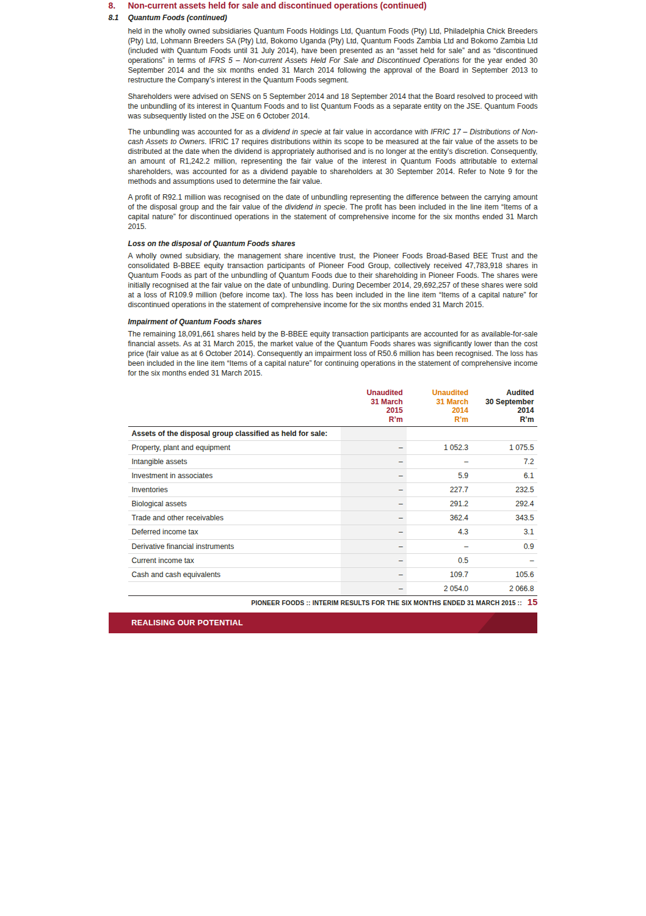8.
Non-current assets held for sale and discontinued operations (continued)
8.1
Quantum Foods (continued)
held in the wholly owned subsidiaries Quantum Foods Holdings Ltd, Quantum Foods (Pty) Ltd, Philadelphia Chick Breeders (Pty) Ltd, Lohmann Breeders SA (Pty) Ltd, Bokomo Uganda (Pty) Ltd, Quantum Foods Zambia Ltd and Bokomo Zambia Ltd (included with Quantum Foods until 31 July 2014), have been presented as an “asset held for sale” and as “discontinued operations” in terms of IFRS 5 – Non-current Assets Held For Sale and Discontinued Operations for the year ended 30 September 2014 and the six months ended 31 March 2014 following the approval of the Board in September 2013 to restructure the Company’s interest in the Quantum Foods segment.
Shareholders were advised on SENS on 5 September 2014 and 18 September 2014 that the Board resolved to proceed with the unbundling of its interest in Quantum Foods and to list Quantum Foods as a separate entity on the JSE. Quantum Foods was subsequently listed on the JSE on 6 October 2014.
The unbundling was accounted for as a dividend in specie at fair value in accordance with IFRIC 17 – Distributions of Non-cash Assets to Owners. IFRIC 17 requires distributions within its scope to be measured at the fair value of the assets to be distributed at the date when the dividend is appropriately authorised and is no longer at the entity’s discretion. Consequently, an amount of R1,242.2 million, representing the fair value of the interest in Quantum Foods attributable to external shareholders, was accounted for as a dividend payable to shareholders at 30 September 2014. Refer to Note 9 for the methods and assumptions used to determine the fair value.
A profit of R92.1 million was recognised on the date of unbundling representing the difference between the carrying amount of the disposal group and the fair value of the dividend in specie. The profit has been included in the line item “Items of a capital nature” for discontinued operations in the statement of comprehensive income for the six months ended 31 March 2015.
Loss on the disposal of Quantum Foods shares
A wholly owned subsidiary, the management share incentive trust, the Pioneer Foods Broad-Based BEE Trust and the consolidated B-BBEE equity transaction participants of Pioneer Food Group, collectively received 47,783,918 shares in Quantum Foods as part of the unbundling of Quantum Foods due to their shareholding in Pioneer Foods. The shares were initially recognised at the fair value on the date of unbundling. During December 2014, 29,692,257 of these shares were sold at a loss of R109.9 million (before income tax). The loss has been included in the line item “Items of a capital nature” for discontinued operations in the statement of comprehensive income for the six months ended 31 March 2015.
Impairment of Quantum Foods shares
The remaining 18,091,661 shares held by the B-BBEE equity transaction participants are accounted for as available-for-sale financial assets. As at 31 March 2015, the market value of the Quantum Foods shares was significantly lower than the cost price (fair value as at 6 October 2014). Consequently an impairment loss of R50.6 million has been recognised. The loss has been included in the line item “Items of a capital nature” for continuing operations in the statement of comprehensive income for the six months ended 31 March 2015.
| | Unaudited 31 March 2015 R’m | Unaudited 31 March 2014 R’m | Audited 30 September 2014 R’m |
| --- | --- | --- | --- |
| Assets of the disposal group classified as held for sale: | | | |
| Property, plant and equipment | – | 1 052.3 | 1 075.5 |
| Intangible assets | – | – | 7.2 |
| Investment in associates | – | 5.9 | 6.1 |
| Inventories | – | 227.7 | 232.5 |
| Biological assets | – | 291.2 | 292.4 |
| Trade and other receivables | – | 362.4 | 343.5 |
| Deferred income tax | – | 4.3 | 3.1 |
| Derivative financial instruments | – | – | 0.9 |
| Current income tax | – | 0.5 | – |
| Cash and cash equivalents | – | 109.7 | 105.6 |
| | – | 2 054.0 | 2 066.8 |
PIONEER FOODS :: INTERIM RESULTS FOR THE SIX MONTHS ENDED 31 MARCH 2015 :: 15
REALISING OUR POTENTIAL